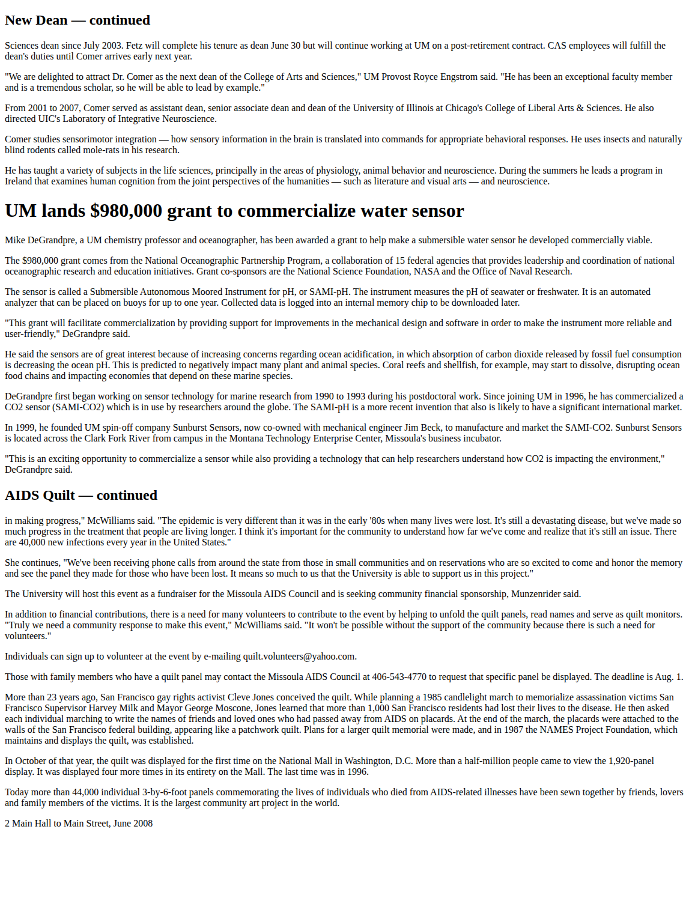New Dean — continued
Sciences dean since July 2003. Fetz will complete his tenure as dean June 30 but will continue working at UM on a post-retirement contract. CAS employees will fulfill the dean's duties until Comer arrives early next year.
"We are delighted to attract Dr. Comer as the next dean of the College of Arts and Sciences," UM Provost Royce Engstrom said. "He has been an exceptional faculty member and is a tremendous scholar, so he will be able to lead by example."
From 2001 to 2007, Comer served as assistant dean, senior associate dean and dean of the University of Illinois at Chicago's College of Liberal Arts & Sciences. He also directed UIC's Laboratory of Integrative Neuroscience.
Comer studies sensorimotor integration — how sensory information in the brain is translated into commands for appropriate behavioral responses. He uses insects and naturally blind rodents called mole-rats in his research.
He has taught a variety of subjects in the life sciences, principally in the areas of physiology, animal behavior and neuroscience. During the summers he leads a program in Ireland that examines human cognition from the joint perspectives of the humanities — such as literature and visual arts — and neuroscience.
UM lands $980,000 grant to commercialize water sensor
Mike DeGrandpre, a UM chemistry professor and oceanographer, has been awarded a grant to help make a submersible water sensor he developed commercially viable.
The $980,000 grant comes from the National Oceanographic Partnership Program, a collaboration of 15 federal agencies that provides leadership and coordination of national oceanographic research and education initiatives. Grant co-sponsors are the National Science Foundation, NASA and the Office of Naval Research.
The sensor is called a Submersible Autonomous Moored Instrument for pH, or SAMI-pH. The instrument measures the pH of seawater or freshwater. It is an automated analyzer that can be placed on buoys for up to one year. Collected data is logged into an internal memory chip to be downloaded later.
"This grant will facilitate commercialization by providing support for improvements in the mechanical design and software in order to make the instrument more reliable and user-friendly," DeGrandpre said.
He said the sensors are of great interest because of increasing concerns regarding ocean acidification, in which absorption of carbon dioxide released by fossil fuel consumption is decreasing the ocean pH. This is predicted to negatively impact many plant and animal species. Coral reefs and shellfish, for example, may start to dissolve, disrupting ocean food chains and impacting economies that depend on these marine species.
DeGrandpre first began working on sensor technology for marine research from 1990 to 1993 during his postdoctoral work. Since joining UM in 1996, he has commercialized a CO2 sensor (SAMI-CO2) which is in use by researchers around the globe. The SAMI-pH is a more recent invention that also is likely to have a significant international market.
In 1999, he founded UM spin-off company Sunburst Sensors, now co-owned with mechanical engineer Jim Beck, to manufacture and market the SAMI-CO2. Sunburst Sensors is located across the Clark Fork River from campus in the Montana Technology Enterprise Center, Missoula's business incubator.
"This is an exciting opportunity to commercialize a sensor while also providing a technology that can help researchers understand how CO2 is impacting the environment," DeGrandpre said.
AIDS Quilt — continued
in making progress," McWilliams said. "The epidemic is very different than it was in the early '80s when many lives were lost. It's still a devastating disease, but we've made so much progress in the treatment that people are living longer. I think it's important for the community to understand how far we've come and realize that it's still an issue. There are 40,000 new infections every year in the United States."
She continues, "We've been receiving phone calls from around the state from those in small communities and on reservations who are so excited to come and honor the memory and see the panel they made for those who have been lost. It means so much to us that the University is able to support us in this project."
The University will host this event as a fundraiser for the Missoula AIDS Council and is seeking community financial sponsorship, Munzenrider said.
In addition to financial contributions, there is a need for many volunteers to contribute to the event by helping to unfold the quilt panels, read names and serve as quilt monitors. "Truly we need a community response to make this event," McWilliams said. "It won't be possible without the support of the community because there is such a need for volunteers."
Individuals can sign up to volunteer at the event by e-mailing quilt.volunteers@yahoo.com.
Those with family members who have a quilt panel may contact the Missoula AIDS Council at 406-543-4770 to request that specific panel be displayed. The deadline is Aug. 1.
More than 23 years ago, San Francisco gay rights activist Cleve Jones conceived the quilt. While planning a 1985 candlelight march to memorialize assassination victims San Francisco Supervisor Harvey Milk and Mayor George Moscone, Jones learned that more than 1,000 San Francisco residents had lost their lives to the disease. He then asked each individual marching to write the names of friends and loved ones who had passed away from AIDS on placards. At the end of the march, the placards were attached to the walls of the San Francisco federal building, appearing like a patchwork quilt. Plans for a larger quilt memorial were made, and in 1987 the NAMES Project Foundation, which maintains and displays the quilt, was established.
In October of that year, the quilt was displayed for the first time on the National Mall in Washington, D.C. More than a half-million people came to view the 1,920-panel display. It was displayed four more times in its entirety on the Mall. The last time was in 1996.
Today more than 44,000 individual 3-by-6-foot panels commemorating the lives of individuals who died from AIDS-related illnesses have been sewn together by friends, lovers and family members of the victims. It is the largest community art project in the world.
2 Main Hall to Main Street, June 2008